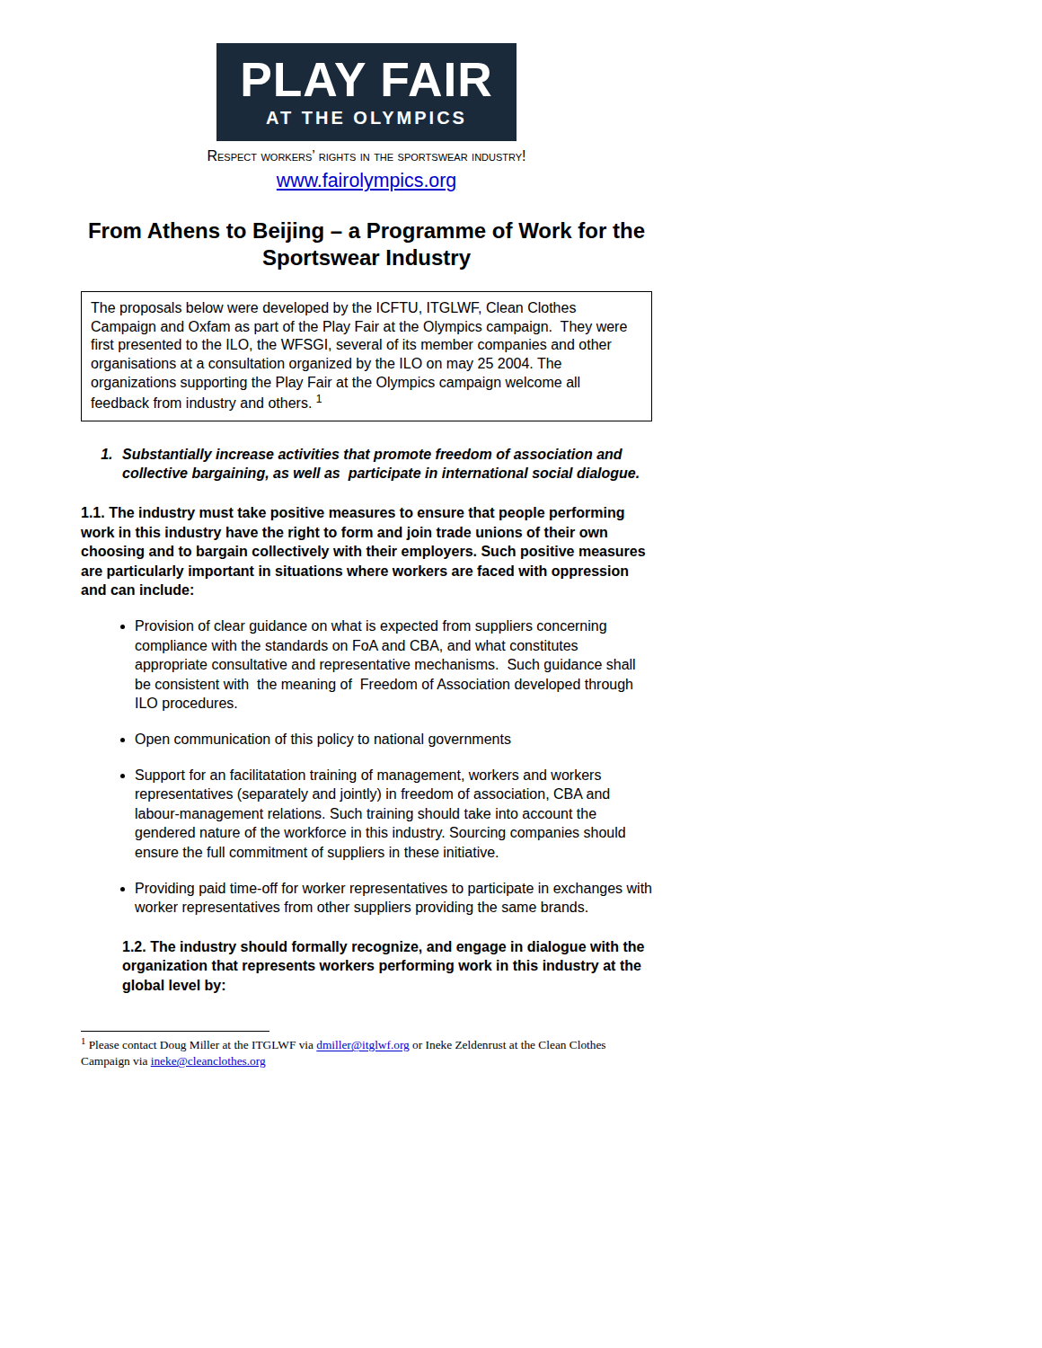PLAY FAIR AT THE OLYMPICS
Respect workers’ rights in the sportswear industry!
www.fairolympics.org
From Athens to Beijing – a Programme of Work for the Sportswear Industry
The proposals below were developed by the ICFTU, ITGLWF, Clean Clothes Campaign and Oxfam as part of the Play Fair at the Olympics campaign. They were first presented to the ILO, the WFSGI, several of its member companies and other organisations at a consultation organized by the ILO on may 25 2004. The organizations supporting the Play Fair at the Olympics campaign welcome all feedback from industry and others. 1
Substantially increase activities that promote freedom of association and collective bargaining, as well as participate in international social dialogue.
1.1. The industry must take positive measures to ensure that people performing work in this industry have the right to form and join trade unions of their own choosing and to bargain collectively with their employers. Such positive measures are particularly important in situations where workers are faced with oppression and can include:
Provision of clear guidance on what is expected from suppliers concerning compliance with the standards on FoA and CBA, and what constitutes appropriate consultative and representative mechanisms. Such guidance shall be consistent with the meaning of Freedom of Association developed through ILO procedures.
Open communication of this policy to national governments
Support for an facilitatation training of management, workers and workers representatives (separately and jointly) in freedom of association, CBA and labour-management relations. Such training should take into account the gendered nature of the workforce in this industry. Sourcing companies should ensure the full commitment of suppliers in these initiative.
Providing paid time-off for worker representatives to participate in exchanges with worker representatives from other suppliers providing the same brands.
1.2. The industry should formally recognize, and engage in dialogue with the organization that represents workers performing work in this industry at the global level by:
1 Please contact Doug Miller at the ITGLWF via dmiller@itglwf.org or Ineke Zeldenrust at the Clean Clothes Campaign via ineke@cleanclothes.org